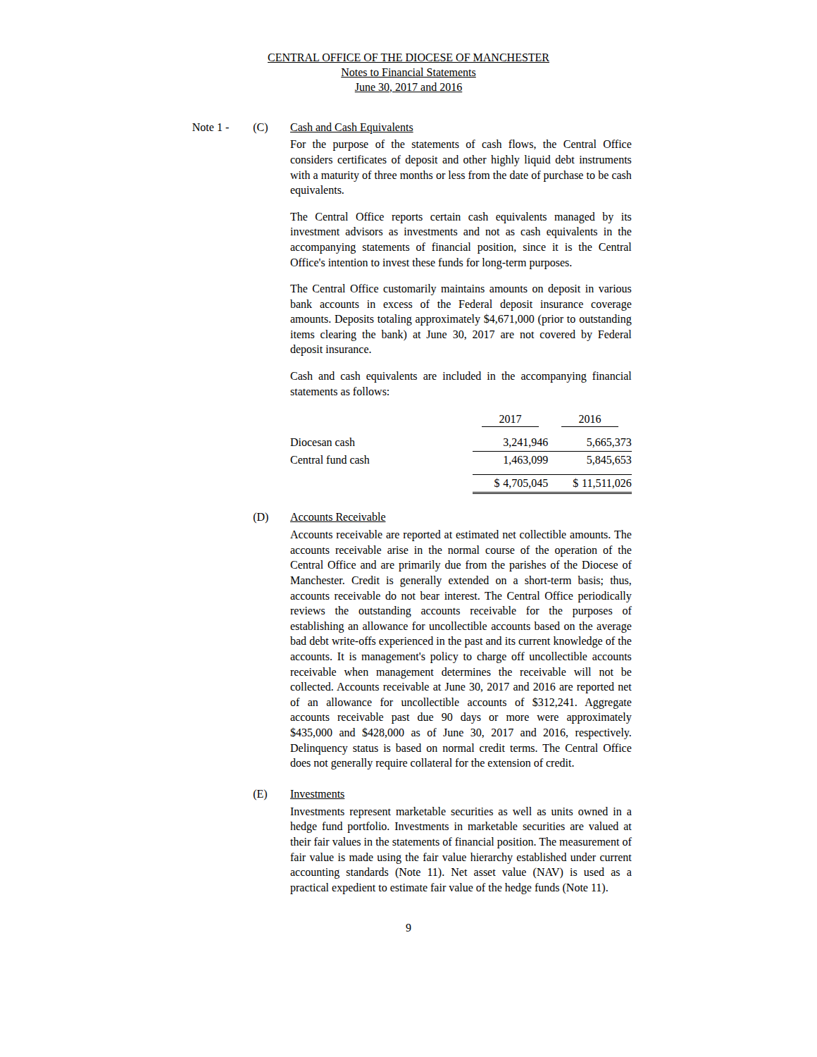CENTRAL OFFICE OF THE DIOCESE OF MANCHESTER
Notes to Financial Statements
June 30, 2017 and 2016
Note 1 -
(C)
Cash and Cash Equivalents
For the purpose of the statements of cash flows, the Central Office considers certificates of deposit and other highly liquid debt instruments with a maturity of three months or less from the date of purchase to be cash equivalents.
The Central Office reports certain cash equivalents managed by its investment advisors as investments and not as cash equivalents in the accompanying statements of financial position, since it is the Central Office's intention to invest these funds for long-term purposes.
The Central Office customarily maintains amounts on deposit in various bank accounts in excess of the Federal deposit insurance coverage amounts. Deposits totaling approximately $4,671,000 (prior to outstanding items clearing the bank) at June 30, 2017 are not covered by Federal deposit insurance.
Cash and cash equivalents are included in the accompanying financial statements as follows:
| | 2017 | 2016 |
| Diocesan cash | 3,241,946 | 5,665,373 |
| Central fund cash | 1,463,099 | 5,845,653 |
| | $ 4,705,045 | $ 11,511,026 |
(D)
Accounts Receivable
Accounts receivable are reported at estimated net collectible amounts. The accounts receivable arise in the normal course of the operation of the Central Office and are primarily due from the parishes of the Diocese of Manchester. Credit is generally extended on a short-term basis; thus, accounts receivable do not bear interest. The Central Office periodically reviews the outstanding accounts receivable for the purposes of establishing an allowance for uncollectible accounts based on the average bad debt write-offs experienced in the past and its current knowledge of the accounts. It is management's policy to charge off uncollectible accounts receivable when management determines the receivable will not be collected. Accounts receivable at June 30, 2017 and 2016 are reported net of an allowance for uncollectible accounts of $312,241. Aggregate accounts receivable past due 90 days or more were approximately $435,000 and $428,000 as of June 30, 2017 and 2016, respectively. Delinquency status is based on normal credit terms. The Central Office does not generally require collateral for the extension of credit.
(E)
Investments
Investments represent marketable securities as well as units owned in a hedge fund portfolio. Investments in marketable securities are valued at their fair values in the statements of financial position. The measurement of fair value is made using the fair value hierarchy established under current accounting standards (Note 11). Net asset value (NAV) is used as a practical expedient to estimate fair value of the hedge funds (Note 11).
9